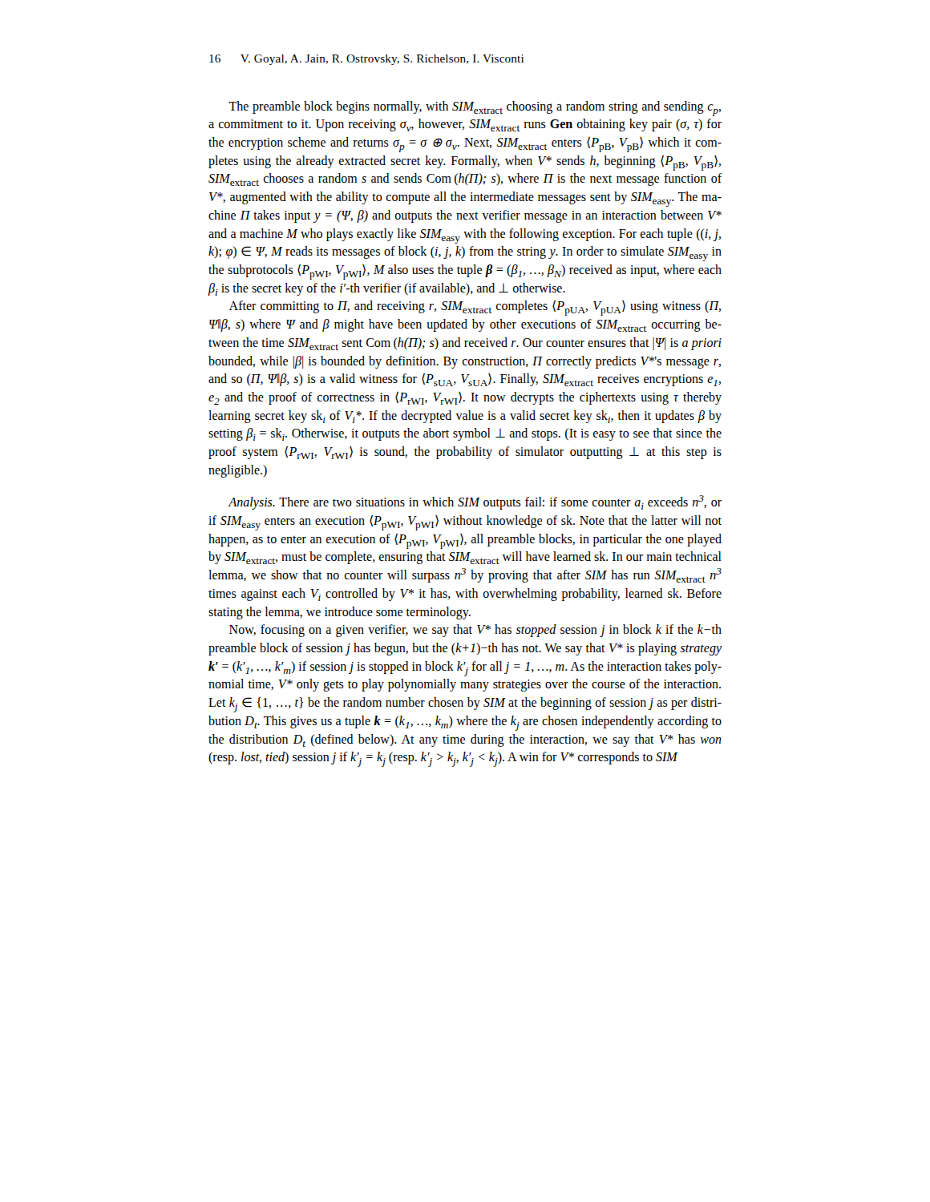16 V. Goyal, A. Jain, R. Ostrovsky, S. Richelson, I. Visconti
The preamble block begins normally, with SIMextract choosing a random string and sending cp, a commitment to it. Upon receiving σv, however, SIMextract runs Gen obtaining key pair (σ, τ) for the encryption scheme and returns σp = σ ⊕ σv. Next, SIMextract enters ⟨PpB, VpB⟩ which it completes using the already extracted secret key. Formally, when V* sends h, beginning ⟨PpB, VpB⟩, SIMextract chooses a random s and sends Com (h(Π); s), where Π is the next message function of V*, augmented with the ability to compute all the intermediate messages sent by SIMeasy. The machine Π takes input y = (Ψ, β) and outputs the next verifier message in an interaction between V* and a machine M who plays exactly like SIMeasy with the following exception. For each tuple ((i, j, k); φ) ∈ Ψ, M reads its messages of block (i, j, k) from the string y. In order to simulate SIMeasy in the subprotocols ⟨PpWI, VpWI⟩, M also uses the tuple β = (β1, …, βN) received as input, where each βi is the secret key of the i′-th verifier (if available), and ⊥ otherwise.
After committing to Π, and receiving r, SIMextract completes ⟨PpUA, VpUA⟩ using witness (Π, Ψ‖β, s) where Ψ and β might have been updated by other executions of SIMextract occurring between the time SIMextract sent Com (h(Π); s) and received r. Our counter ensures that |Ψ| is a priori bounded, while |β| is bounded by definition. By construction, Π correctly predicts V*'s message r, and so (Π, Ψ‖β, s) is a valid witness for ⟨PsUA, VsUA⟩. Finally, SIMextract receives encryptions e1, e2 and the proof of correctness in ⟨PrWI, VrWI⟩. It now decrypts the ciphertexts using τ thereby learning secret key ski of Vi*. If the decrypted value is a valid secret key ski, then it updates β by setting βi = ski. Otherwise, it outputs the abort symbol ⊥ and stops. (It is easy to see that since the proof system ⟨PrWI, VrWI⟩ is sound, the probability of simulator outputting ⊥ at this step is negligible.)
Analysis. There are two situations in which SIM outputs fail: if some counter ai exceeds n3, or if SIMeasy enters an execution ⟨PpWI, VpWI⟩ without knowledge of sk. Note that the latter will not happen, as to enter an execution of ⟨PpWI, VpWI⟩, all preamble blocks, in particular the one played by SIMextract, must be complete, ensuring that SIMextract will have learned sk. In our main technical lemma, we show that no counter will surpass n3 by proving that after SIM has run SIMextract n3 times against each Vi controlled by V* it has, with overwhelming probability, learned sk. Before stating the lemma, we introduce some terminology.
Now, focusing on a given verifier, we say that V* has stopped session j in block k if the k−th preamble block of session j has begun, but the (k+1)−th has not. We say that V* is playing strategy k′ = (k′1, …, k′m) if session j is stopped in block k′j for all j = 1, …, m. As the interaction takes polynomial time, V* only gets to play polynomially many strategies over the course of the interaction. Let kj ∈ {1, …, t} be the random number chosen by SIM at the beginning of session j as per distribution Dt. This gives us a tuple k = (k1, …, km) where the kj are chosen independently according to the distribution Dt (defined below). At any time during the interaction, we say that V* has won (resp. lost, tied) session j if k′j = kj (resp. k′j > kj, k′j < kj). A win for V* corresponds to SIM